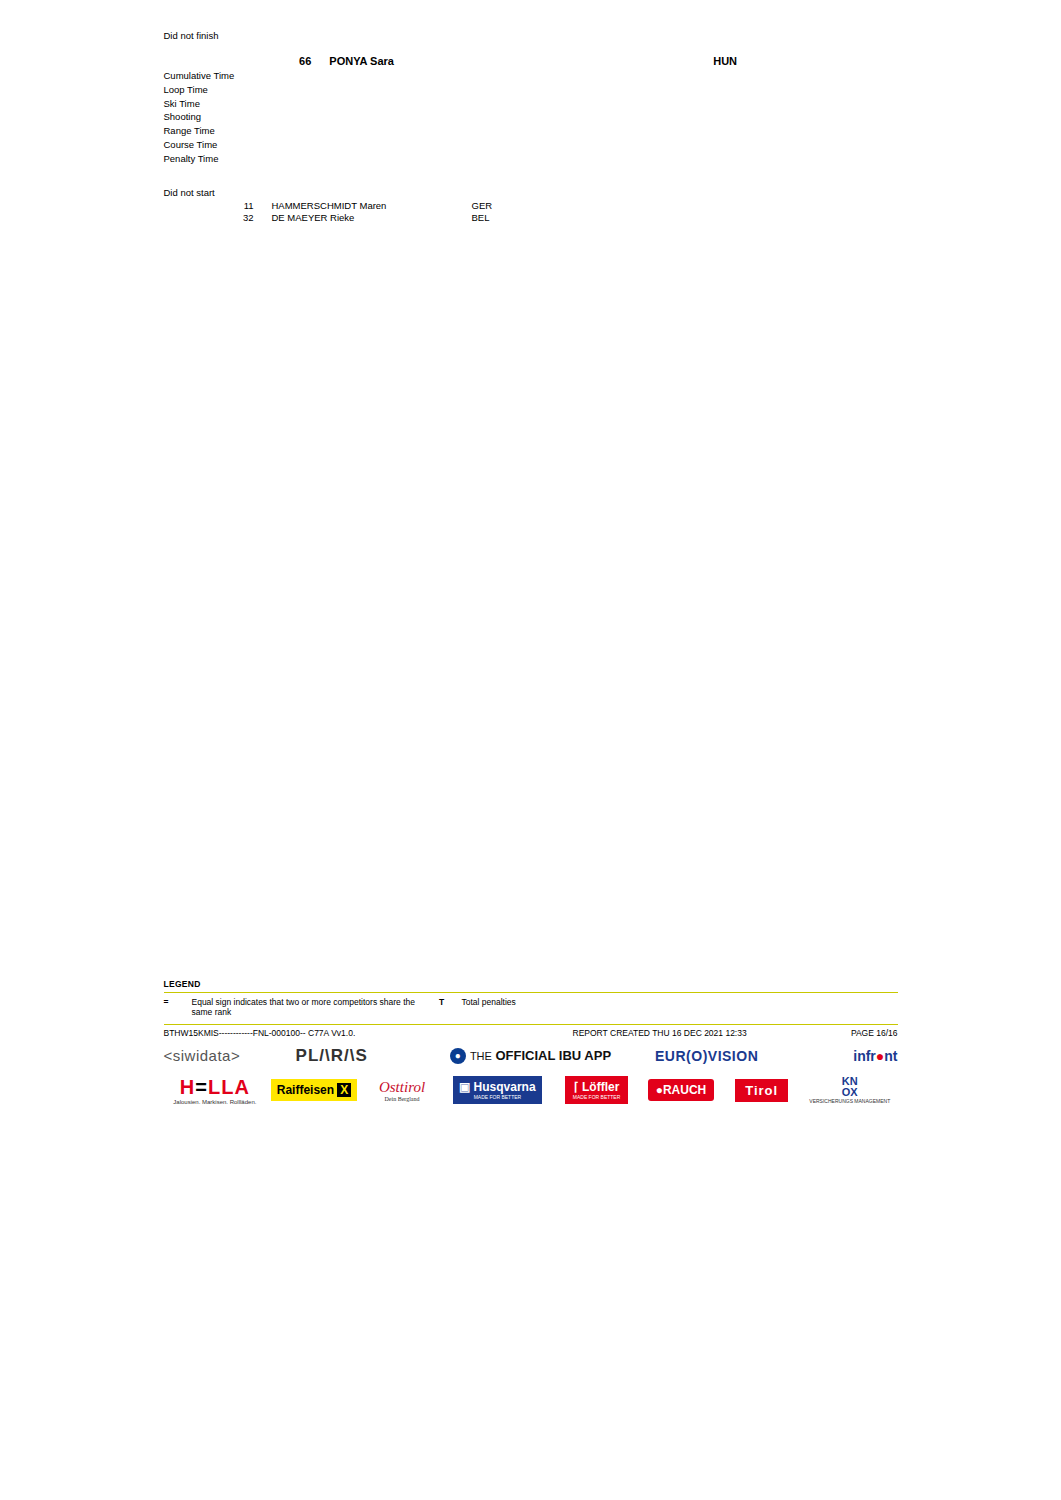Did not finish
| 66 | PONYA Sara | HUN |
Cumulative Time
Loop Time
Ski Time
Shooting
Range Time
Course Time
Penalty Time
Did not start
| 11 | HAMMERSCHMIDT Maren | GER |
| 32 | DE MAEYER Rieke | BEL |
LEGEND
| = | Equal sign indicates that two or more competitors share the same rank | T | Total penalties |
| BTHW15KMIS------------FNL-000100-- C77A Vv1.0. | REPORT CREATED THU 16 DEC 2021 12:33 | PAGE 16/16 |
| <siwidata> | PL/\R/\S | ● THE OFFICIAL IBU APP | EUR(O)VISION | infr ● nt |
| H = LLA Jalousien. Markisen. Rollläden. | Raiffeisen X | Osttirol Dein Bergland | ▣ Husqvarna MADE FOR BETTER | ⌈ Löffler MADE FOR BETTER | ●RAUCH | Tirol | KN OX VERSICHERUNGS MANAGEMENT |